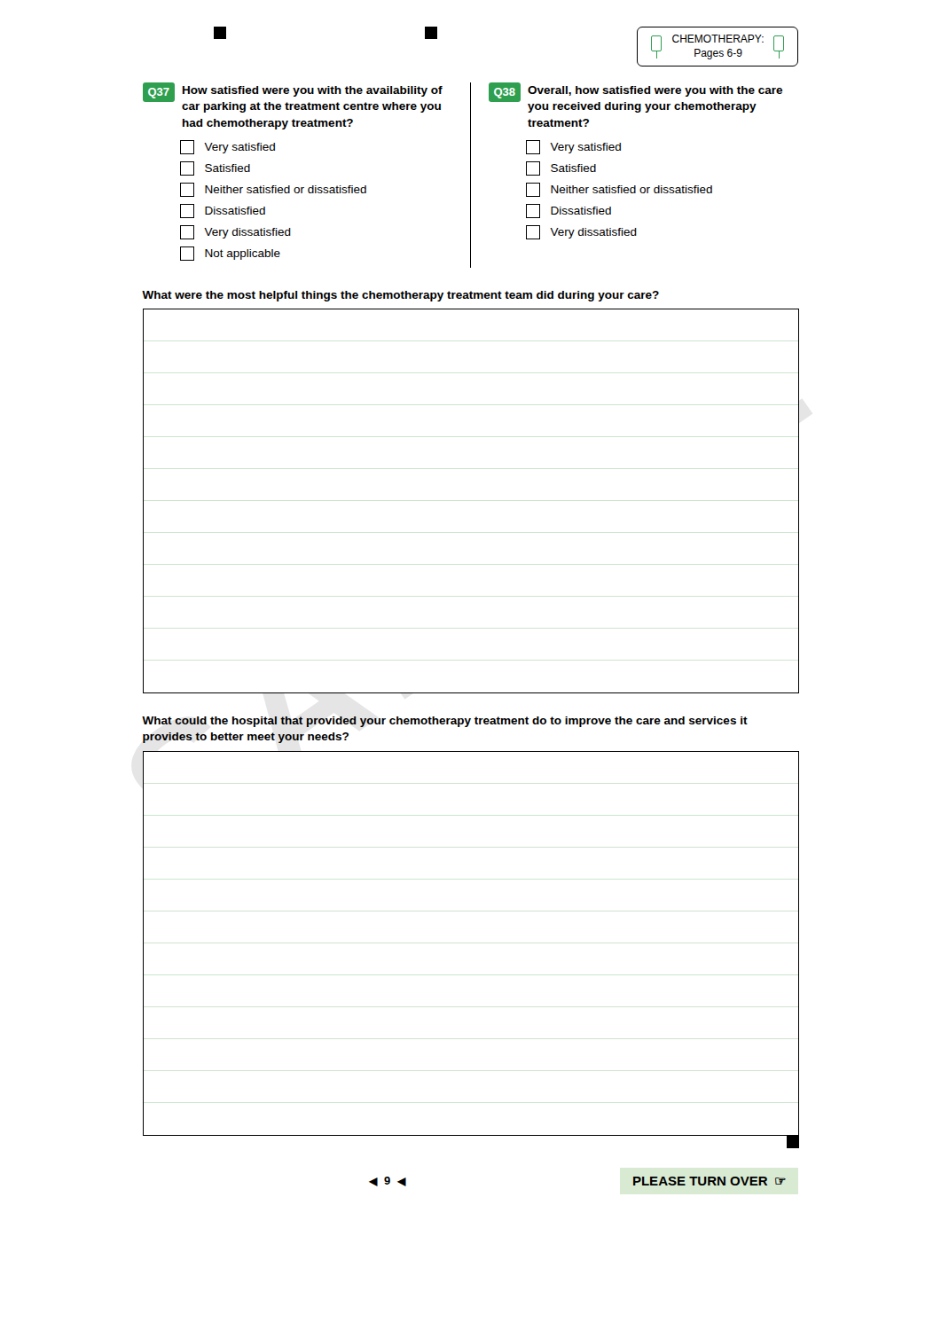SAMPLE
CHEMOTHERAPY:
Pages 6-9
Q37
How satisfied were you with the availability of car parking at the treatment centre where you had chemotherapy treatment?
Very satisfied
Satisfied
Neither satisfied or dissatisfied
Dissatisfied
Very dissatisfied
Not applicable
Q38
Overall, how satisfied were you with the care you received during your chemotherapy treatment?
Very satisfied
Satisfied
Neither satisfied or dissatisfied
Dissatisfied
Very dissatisfied
What were the most helpful things the chemotherapy treatment team did during your care?
What could the hospital that provided your chemotherapy treatment do to improve the care and services it provides to better meet your needs?
◀ 9 ◀
PLEASE TURN OVER ☞